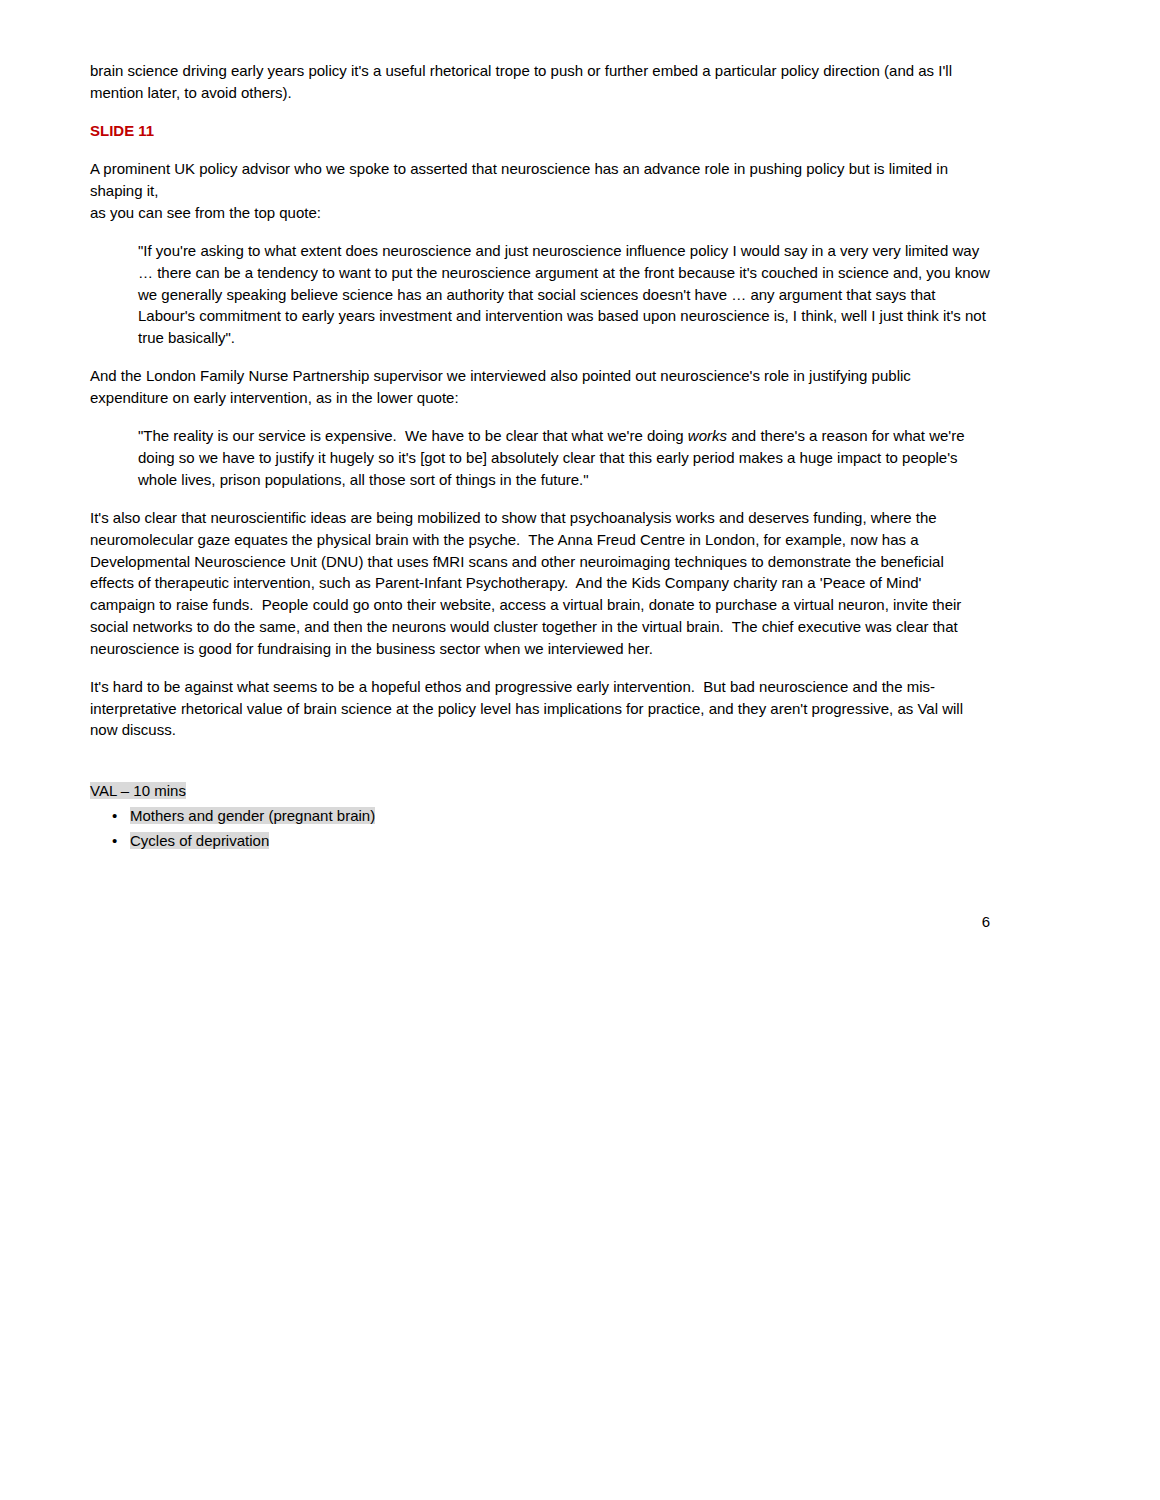brain science driving early years policy it's a useful rhetorical trope to push or further embed a particular policy direction (and as I'll mention later, to avoid others).
SLIDE 11
A prominent UK policy advisor who we spoke to asserted that neuroscience has an advance role in pushing policy but is limited in shaping it,
as you can see from the top quote:
"If you're asking to what extent does neuroscience and just neuroscience influence policy I would say in a very very limited way … there can be a tendency to want to put the neuroscience argument at the front because it's couched in science and, you know we generally speaking believe science has an authority that social sciences doesn't have … any argument that says that Labour's commitment to early years investment and intervention was based upon neuroscience is, I think, well I just think it's not true basically".
And the London Family Nurse Partnership supervisor we interviewed also pointed out neuroscience's role in justifying public expenditure on early intervention, as in the lower quote:
"The reality is our service is expensive. We have to be clear that what we're doing works and there's a reason for what we're doing so we have to justify it hugely so it's [got to be] absolutely clear that this early period makes a huge impact to people's whole lives, prison populations, all those sort of things in the future."
It's also clear that neuroscientific ideas are being mobilized to show that psychoanalysis works and deserves funding, where the neuromolecular gaze equates the physical brain with the psyche. The Anna Freud Centre in London, for example, now has a Developmental Neuroscience Unit (DNU) that uses fMRI scans and other neuroimaging techniques to demonstrate the beneficial effects of therapeutic intervention, such as Parent-Infant Psychotherapy. And the Kids Company charity ran a 'Peace of Mind' campaign to raise funds. People could go onto their website, access a virtual brain, donate to purchase a virtual neuron, invite their social networks to do the same, and then the neurons would cluster together in the virtual brain. The chief executive was clear that neuroscience is good for fundraising in the business sector when we interviewed her.
It's hard to be against what seems to be a hopeful ethos and progressive early intervention. But bad neuroscience and the mis-interpretative rhetorical value of brain science at the policy level has implications for practice, and they aren't progressive, as Val will now discuss.
VAL – 10 mins
Mothers and gender (pregnant brain)
Cycles of deprivation
6